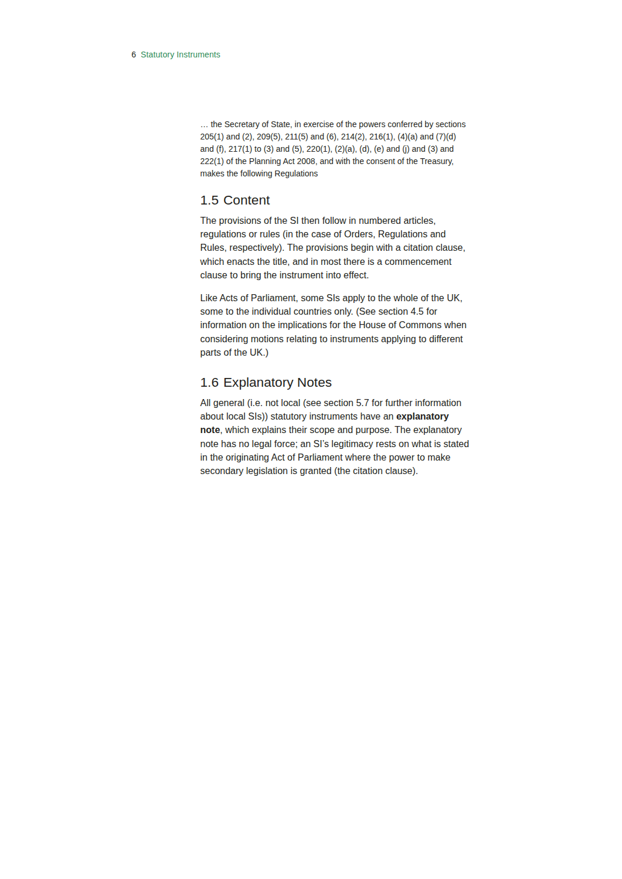6 Statutory Instruments
… the Secretary of State, in exercise of the powers conferred by sections 205(1) and (2), 209(5), 211(5) and (6), 214(2), 216(1), (4)(a) and (7)(d) and (f), 217(1) to (3) and (5), 220(1), (2)(a), (d), (e) and (j) and (3) and 222(1) of the Planning Act 2008, and with the consent of the Treasury, makes the following Regulations
1.5 Content
The provisions of the SI then follow in numbered articles, regulations or rules (in the case of Orders, Regulations and Rules, respectively). The provisions begin with a citation clause, which enacts the title, and in most there is a commencement clause to bring the instrument into effect.
Like Acts of Parliament, some SIs apply to the whole of the UK, some to the individual countries only. (See section 4.5 for information on the implications for the House of Commons when considering motions relating to instruments applying to different parts of the UK.)
1.6 Explanatory Notes
All general (i.e. not local (see section 5.7 for further information about local SIs)) statutory instruments have an explanatory note, which explains their scope and purpose. The explanatory note has no legal force; an SI’s legitimacy rests on what is stated in the originating Act of Parliament where the power to make secondary legislation is granted (the citation clause).